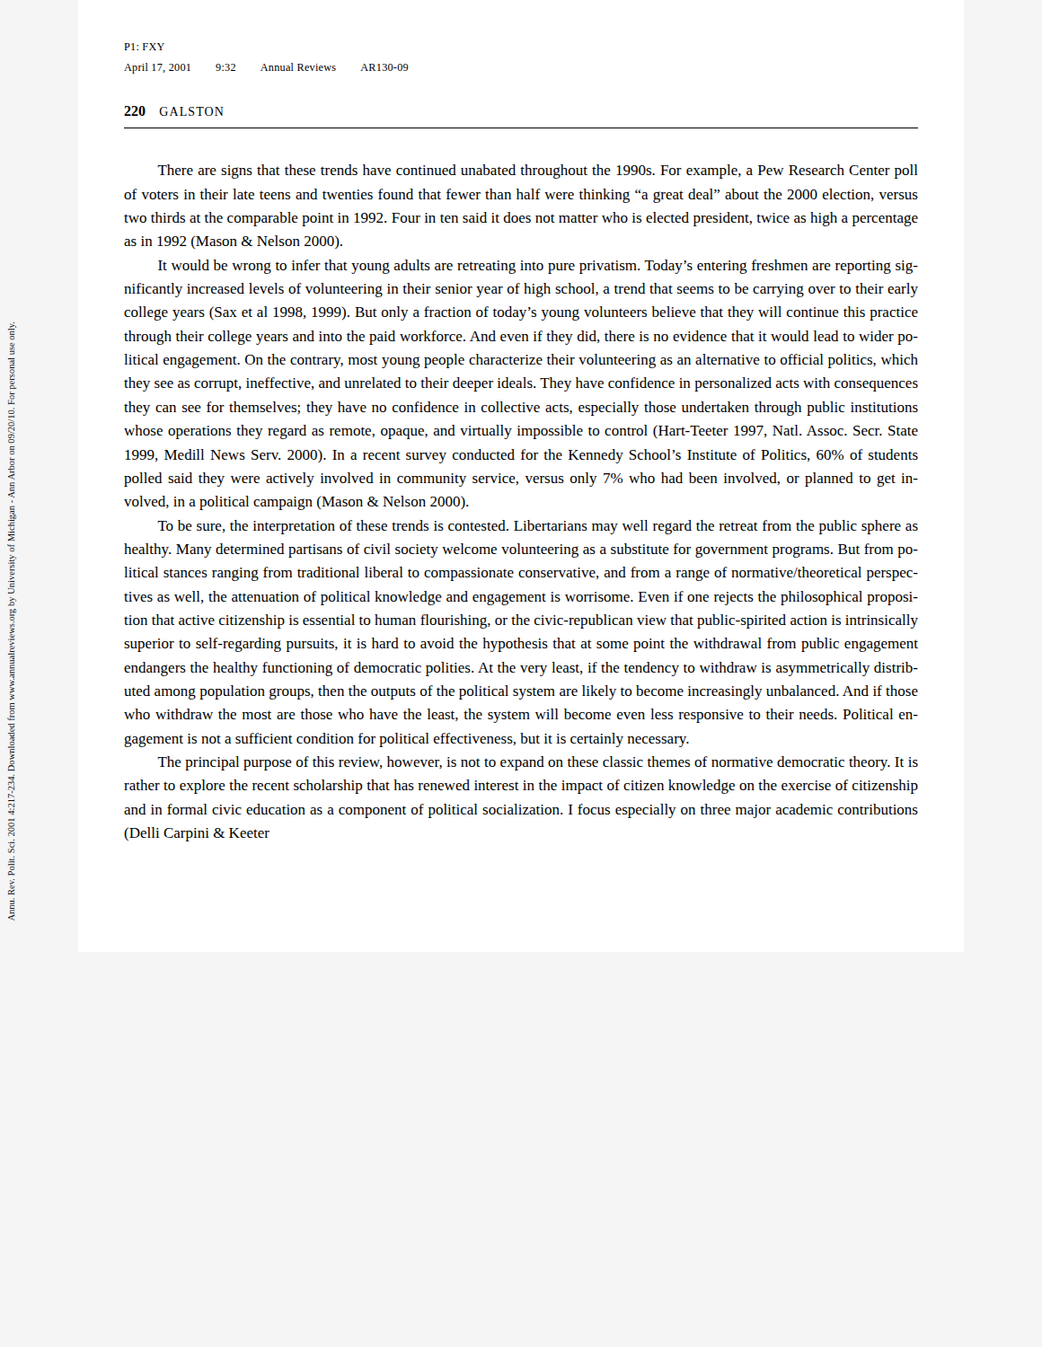Annu. Rev. Polit. Sci. 2001 4:217-234. Downloaded from www.annualreviews.org by University of Michigan - Ann Arbor on 09/20/10. For personal use only.
P1: FXY
April 17, 2001 9:32 Annual Reviews AR130-09
220 GALSTON
There are signs that these trends have continued unabated throughout the 1990s. For example, a Pew Research Center poll of voters in their late teens and twenties found that fewer than half were thinking “a great deal” about the 2000 election, versus two thirds at the comparable point in 1992. Four in ten said it does not matter who is elected president, twice as high a percentage as in 1992 (Mason & Nelson 2000).
It would be wrong to infer that young adults are retreating into pure privatism. Today’s entering freshmen are reporting significantly increased levels of volunteering in their senior year of high school, a trend that seems to be carrying over to their early college years (Sax et al 1998, 1999). But only a fraction of today’s young volunteers believe that they will continue this practice through their college years and into the paid workforce. And even if they did, there is no evidence that it would lead to wider political engagement. On the contrary, most young people characterize their volunteering as an alternative to official politics, which they see as corrupt, ineffective, and unrelated to their deeper ideals. They have confidence in personalized acts with consequences they can see for themselves; they have no confidence in collective acts, especially those undertaken through public institutions whose operations they regard as remote, opaque, and virtually impossible to control (Hart-Teeter 1997, Natl. Assoc. Secr. State 1999, Medill News Serv. 2000). In a recent survey conducted for the Kennedy School’s Institute of Politics, 60% of students polled said they were actively involved in community service, versus only 7% who had been involved, or planned to get involved, in a political campaign (Mason & Nelson 2000).
To be sure, the interpretation of these trends is contested. Libertarians may well regard the retreat from the public sphere as healthy. Many determined partisans of civil society welcome volunteering as a substitute for government programs. But from political stances ranging from traditional liberal to compassionate conservative, and from a range of normative/theoretical perspectives as well, the attenuation of political knowledge and engagement is worrisome. Even if one rejects the philosophical proposition that active citizenship is essential to human flourishing, or the civic-republican view that public-spirited action is intrinsically superior to self-regarding pursuits, it is hard to avoid the hypothesis that at some point the withdrawal from public engagement endangers the healthy functioning of democratic polities. At the very least, if the tendency to withdraw is asymmetrically distributed among population groups, then the outputs of the political system are likely to become increasingly unbalanced. And if those who withdraw the most are those who have the least, the system will become even less responsive to their needs. Political engagement is not a sufficient condition for political effectiveness, but it is certainly necessary.
The principal purpose of this review, however, is not to expand on these classic themes of normative democratic theory. It is rather to explore the recent scholarship that has renewed interest in the impact of citizen knowledge on the exercise of citizenship and in formal civic education as a component of political socialization. I focus especially on three major academic contributions (Delli Carpini & Keeter